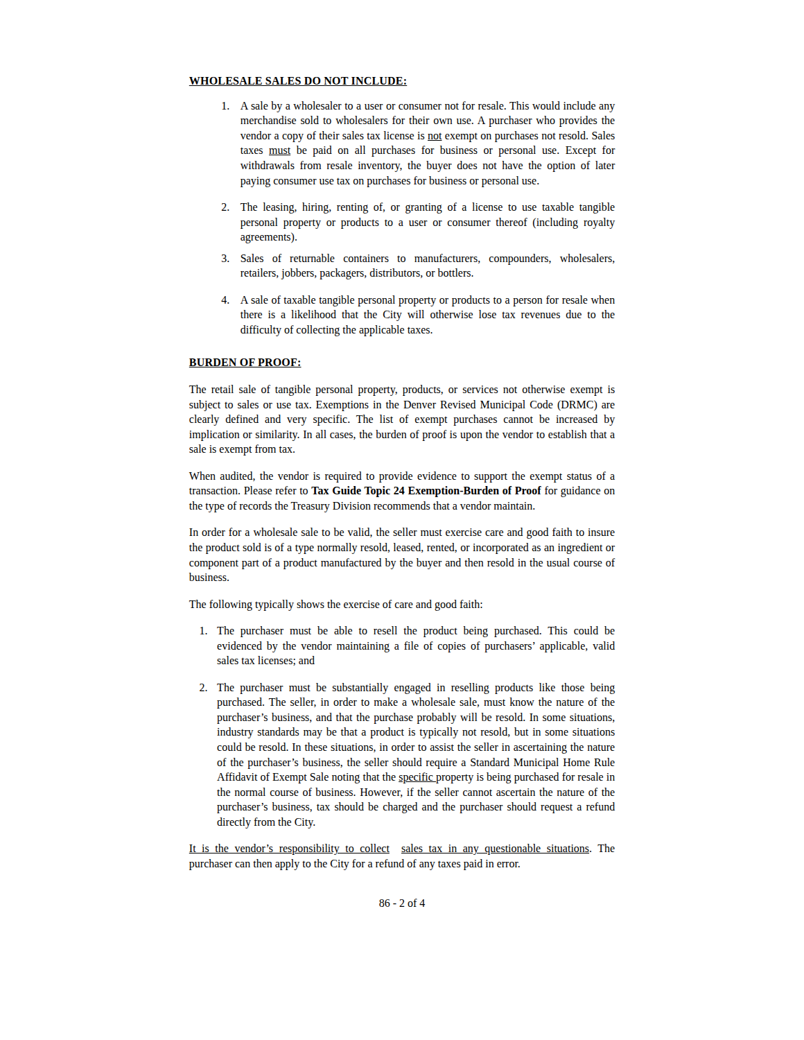WHOLESALE SALES DO NOT INCLUDE:
A sale by a wholesaler to a user or consumer not for resale. This would include any merchandise sold to wholesalers for their own use. A purchaser who provides the vendor a copy of their sales tax license is not exempt on purchases not resold. Sales taxes must be paid on all purchases for business or personal use. Except for withdrawals from resale inventory, the buyer does not have the option of later paying consumer use tax on purchases for business or personal use.
The leasing, hiring, renting of, or granting of a license to use taxable tangible personal property or products to a user or consumer thereof (including royalty agreements).
Sales of returnable containers to manufacturers, compounders, wholesalers, retailers, jobbers, packagers, distributors, or bottlers.
A sale of taxable tangible personal property or products to a person for resale when there is a likelihood that the City will otherwise lose tax revenues due to the difficulty of collecting the applicable taxes.
BURDEN OF PROOF:
The retail sale of tangible personal property, products, or services not otherwise exempt is subject to sales or use tax. Exemptions in the Denver Revised Municipal Code (DRMC) are clearly defined and very specific. The list of exempt purchases cannot be increased by implication or similarity. In all cases, the burden of proof is upon the vendor to establish that a sale is exempt from tax.
When audited, the vendor is required to provide evidence to support the exempt status of a transaction. Please refer to Tax Guide Topic 24 Exemption-Burden of Proof for guidance on the type of records the Treasury Division recommends that a vendor maintain.
In order for a wholesale sale to be valid, the seller must exercise care and good faith to insure the product sold is of a type normally resold, leased, rented, or incorporated as an ingredient or component part of a product manufactured by the buyer and then resold in the usual course of business.
The following typically shows the exercise of care and good faith:
The purchaser must be able to resell the product being purchased. This could be evidenced by the vendor maintaining a file of copies of purchasers’ applicable, valid sales tax licenses; and
The purchaser must be substantially engaged in reselling products like those being purchased. The seller, in order to make a wholesale sale, must know the nature of the purchaser’s business, and that the purchase probably will be resold. In some situations, industry standards may be that a product is typically not resold, but in some situations could be resold. In these situations, in order to assist the seller in ascertaining the nature of the purchaser’s business, the seller should require a Standard Municipal Home Rule Affidavit of Exempt Sale noting that the specific property is being purchased for resale in the normal course of business. However, if the seller cannot ascertain the nature of the purchaser’s business, tax should be charged and the purchaser should request a refund directly from the City.
It is the vendor’s responsibility to collect sales tax in any questionable situations. The purchaser can then apply to the City for a refund of any taxes paid in error.
86 - 2 of 4